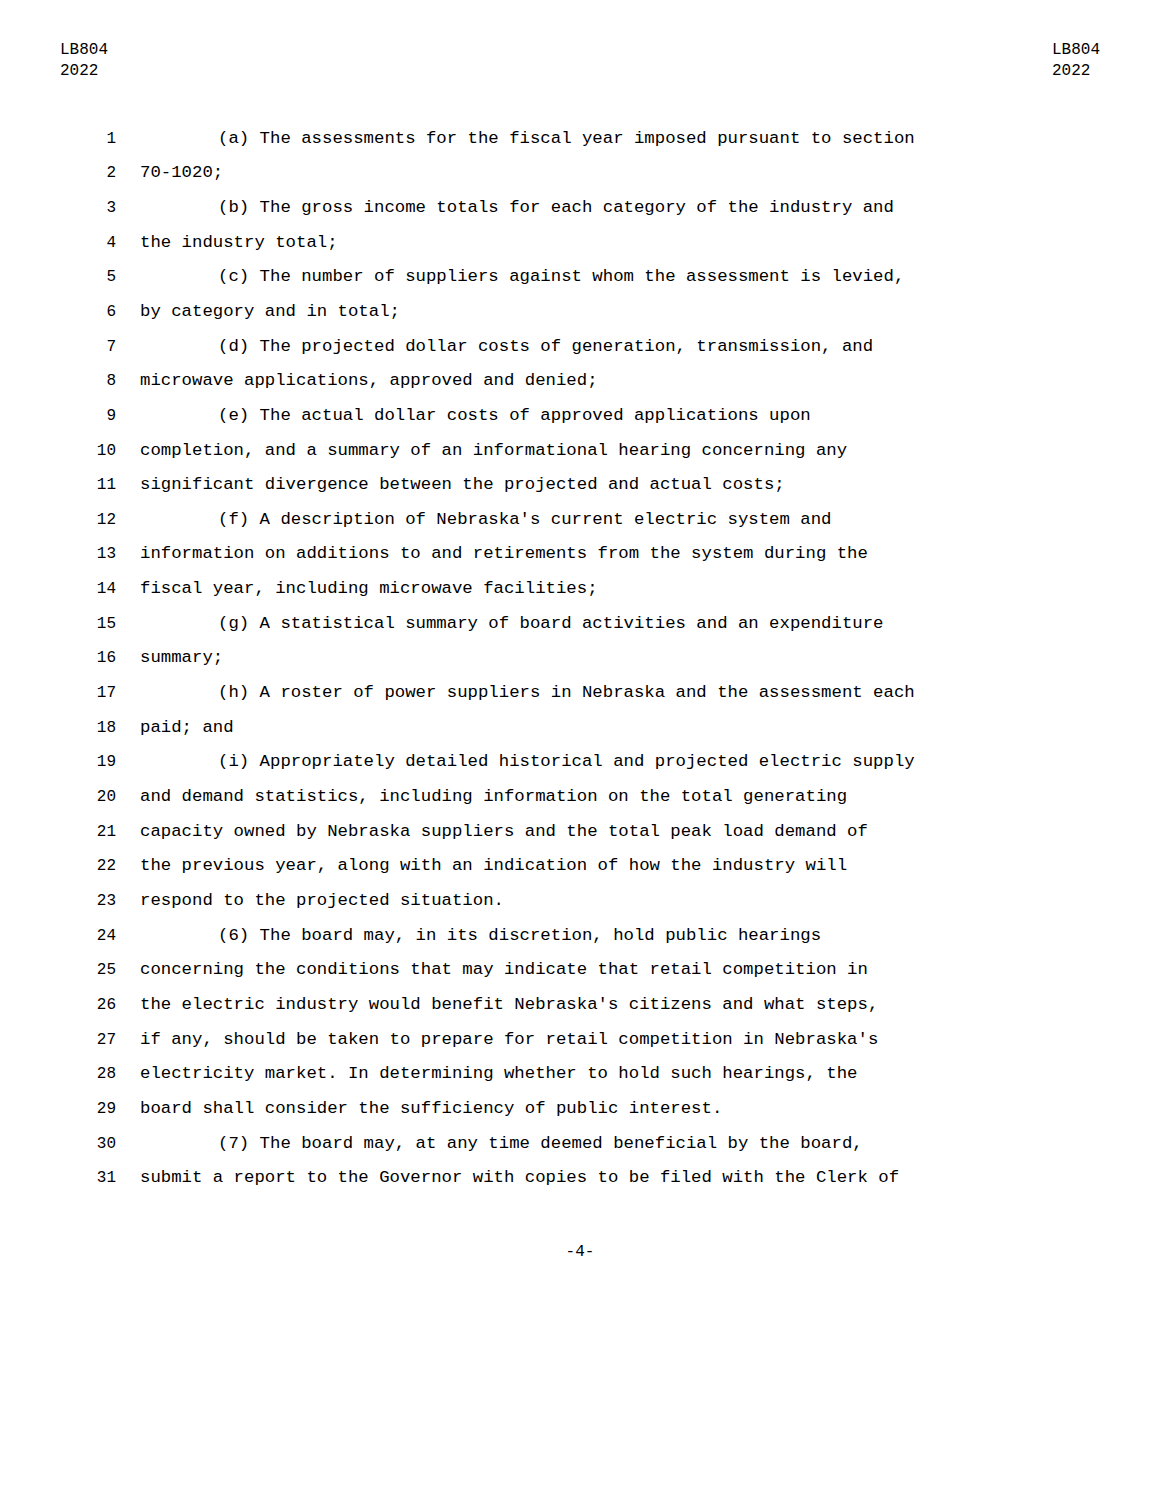LB804
2022
LB804
2022
1 (a) The assessments for the fiscal year imposed pursuant to section
270-1020;
3 (b) The gross income totals for each category of the industry and
4 the industry total;
5 (c) The number of suppliers against whom the assessment is levied,
6 by category and in total;
7 (d) The projected dollar costs of generation, transmission, and
8 microwave applications, approved and denied;
9 (e) The actual dollar costs of approved applications upon
10 completion, and a summary of an informational hearing concerning any
11 significant divergence between the projected and actual costs;
12 (f) A description of Nebraska's current electric system and
13 information on additions to and retirements from the system during the
14 fiscal year, including microwave facilities;
15 (g) A statistical summary of board activities and an expenditure
16 summary;
17 (h) A roster of power suppliers in Nebraska and the assessment each
18 paid; and
19 (i) Appropriately detailed historical and projected electric supply
20 and demand statistics, including information on the total generating
21 capacity owned by Nebraska suppliers and the total peak load demand of
22 the previous year, along with an indication of how the industry will
23 respond to the projected situation.
24 (6) The board may, in its discretion, hold public hearings
25 concerning the conditions that may indicate that retail competition in
26 the electric industry would benefit Nebraska's citizens and what steps,
27 if any, should be taken to prepare for retail competition in Nebraska's
28 electricity market. In determining whether to hold such hearings, the
29 board shall consider the sufficiency of public interest.
30 (7) The board may, at any time deemed beneficial by the board,
31 submit a report to the Governor with copies to be filed with the Clerk of
-4-